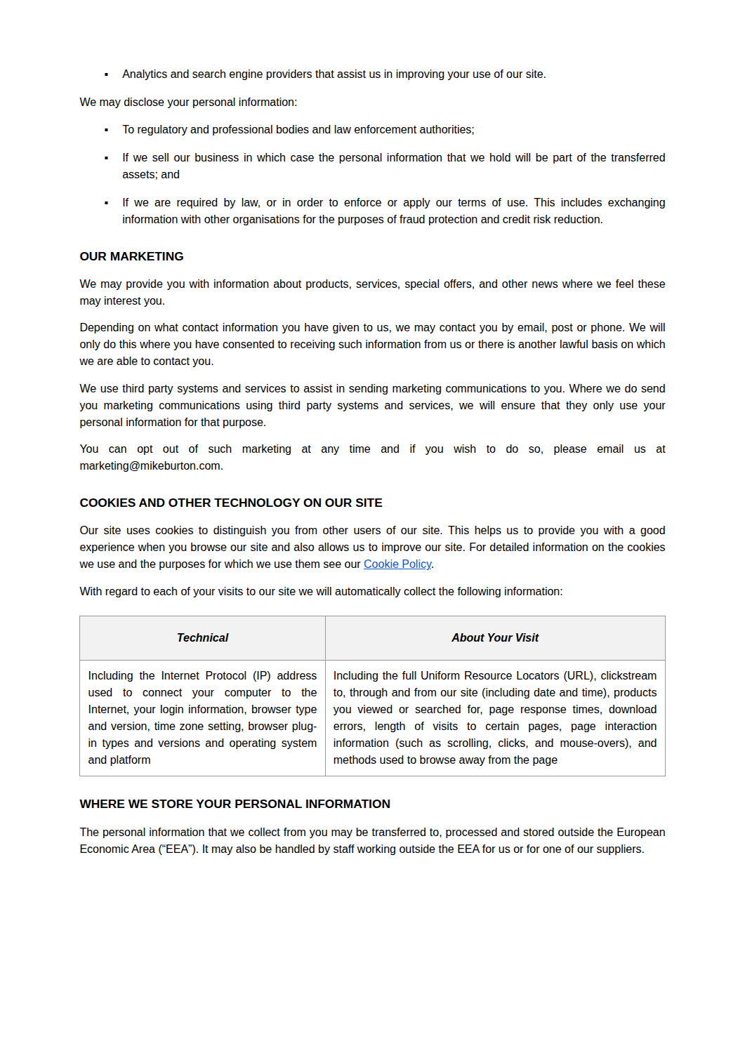Analytics and search engine providers that assist us in improving your use of our site.
We may disclose your personal information:
To regulatory and professional bodies and law enforcement authorities;
If we sell our business in which case the personal information that we hold will be part of the transferred assets; and
If we are required by law, or in order to enforce or apply our terms of use. This includes exchanging information with other organisations for the purposes of fraud protection and credit risk reduction.
Our Marketing
We may provide you with information about products, services, special offers, and other news where we feel these may interest you.
Depending on what contact information you have given to us, we may contact you by email, post or phone. We will only do this where you have consented to receiving such information from us or there is another lawful basis on which we are able to contact you.
We use third party systems and services to assist in sending marketing communications to you. Where we do send you marketing communications using third party systems and services, we will ensure that they only use your personal information for that purpose.
You can opt out of such marketing at any time and if you wish to do so, please email us at marketing@mikeburton.com.
Cookies and Other Technology on Our Site
Our site uses cookies to distinguish you from other users of our site. This helps us to provide you with a good experience when you browse our site and also allows us to improve our site. For detailed information on the cookies we use and the purposes for which we use them see our Cookie Policy.
With regard to each of your visits to our site we will automatically collect the following information:
| Technical | About Your Visit |
| --- | --- |
| Including the Internet Protocol (IP) address used to connect your computer to the Internet, your login information, browser type and version, time zone setting, browser plug-in types and versions and operating system and platform | Including the full Uniform Resource Locators (URL), clickstream to, through and from our site (including date and time), products you viewed or searched for, page response times, download errors, length of visits to certain pages, page interaction information (such as scrolling, clicks, and mouse-overs), and methods used to browse away from the page |
Where We Store Your Personal Information
The personal information that we collect from you may be transferred to, processed and stored outside the European Economic Area (“EEA”). It may also be handled by staff working outside the EEA for us or for one of our suppliers.